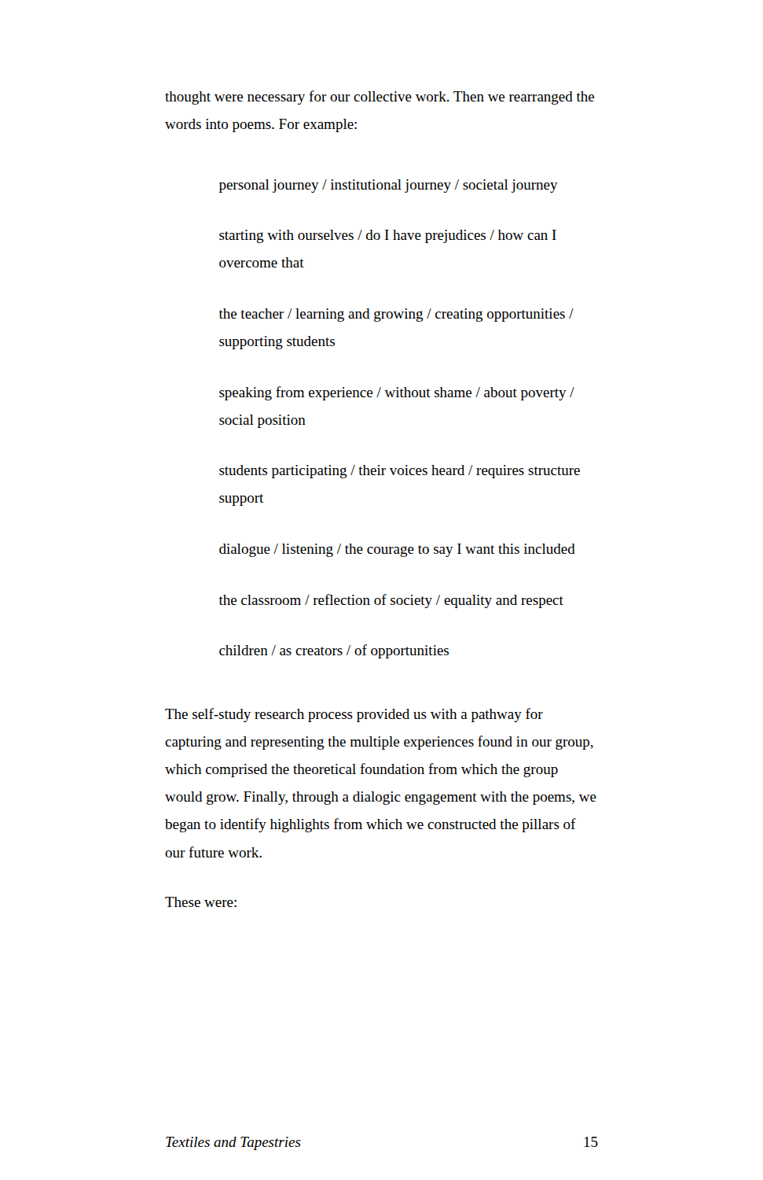thought were necessary for our collective work. Then we rearranged the words into poems. For example:
personal journey / institutional journey / societal journey
starting with ourselves / do I have prejudices / how can I overcome that
the teacher / learning and growing / creating opportunities / supporting students
speaking from experience / without shame / about poverty / social position
students participating / their voices heard / requires structure support
dialogue / listening / the courage to say I want this included
the classroom / reflection of society / equality and respect
children / as creators / of opportunities
The self-study research process provided us with a pathway for capturing and representing the multiple experiences found in our group, which comprised the theoretical foundation from which the group would grow. Finally, through a dialogic engagement with the poems, we began to identify highlights from which we constructed the pillars of our future work.
These were:
Textiles and Tapestries 15